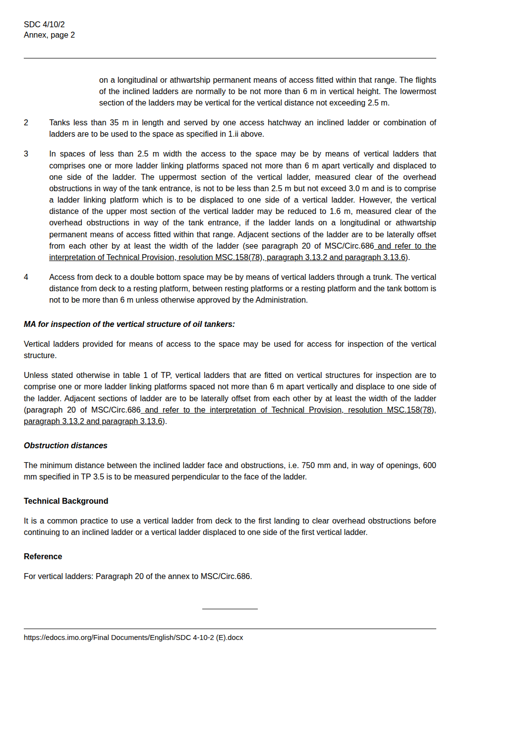SDC 4/10/2
Annex, page 2
on a longitudinal or athwartship permanent means of access fitted within that range. The flights of the inclined ladders are normally to be not more than 6 m in vertical height. The lowermost section of the ladders may be vertical for the vertical distance not exceeding 2.5 m.
2
Tanks less than 35 m in length and served by one access hatchway an inclined ladder or combination of ladders are to be used to the space as specified in 1.ii above.
3
In spaces of less than 2.5 m width the access to the space may be by means of vertical ladders that comprises one or more ladder linking platforms spaced not more than 6 m apart vertically and displaced to one side of the ladder. The uppermost section of the vertical ladder, measured clear of the overhead obstructions in way of the tank entrance, is not to be less than 2.5 m but not exceed 3.0 m and is to comprise a ladder linking platform which is to be displaced to one side of a vertical ladder. However, the vertical distance of the upper most section of the vertical ladder may be reduced to 1.6 m, measured clear of the overhead obstructions in way of the tank entrance, if the ladder lands on a longitudinal or athwartship permanent means of access fitted within that range. Adjacent sections of the ladder are to be laterally offset from each other by at least the width of the ladder (see paragraph 20 of MSC/Circ.686 and refer to the interpretation of Technical Provision, resolution MSC.158(78), paragraph 3.13.2 and paragraph 3.13.6).
4
Access from deck to a double bottom space may be by means of vertical ladders through a trunk. The vertical distance from deck to a resting platform, between resting platforms or a resting platform and the tank bottom is not to be more than 6 m unless otherwise approved by the Administration.
MA for inspection of the vertical structure of oil tankers:
Vertical ladders provided for means of access to the space may be used for access for inspection of the vertical structure.
Unless stated otherwise in table 1 of TP, vertical ladders that are fitted on vertical structures for inspection are to comprise one or more ladder linking platforms spaced not more than 6 m apart vertically and displace to one side of the ladder. Adjacent sections of ladder are to be laterally offset from each other by at least the width of the ladder (paragraph 20 of MSC/Circ.686 and refer to the interpretation of Technical Provision, resolution MSC.158(78), paragraph 3.13.2 and paragraph 3.13.6).
Obstruction distances
The minimum distance between the inclined ladder face and obstructions, i.e. 750 mm and, in way of openings, 600 mm specified in TP 3.5 is to be measured perpendicular to the face of the ladder.
Technical Background
It is a common practice to use a vertical ladder from deck to the first landing to clear overhead obstructions before continuing to an inclined ladder or a vertical ladder displaced to one side of the first vertical ladder.
Reference
For vertical ladders: Paragraph 20 of the annex to MSC/Circ.686.
https://edocs.imo.org/Final Documents/English/SDC 4-10-2 (E).docx